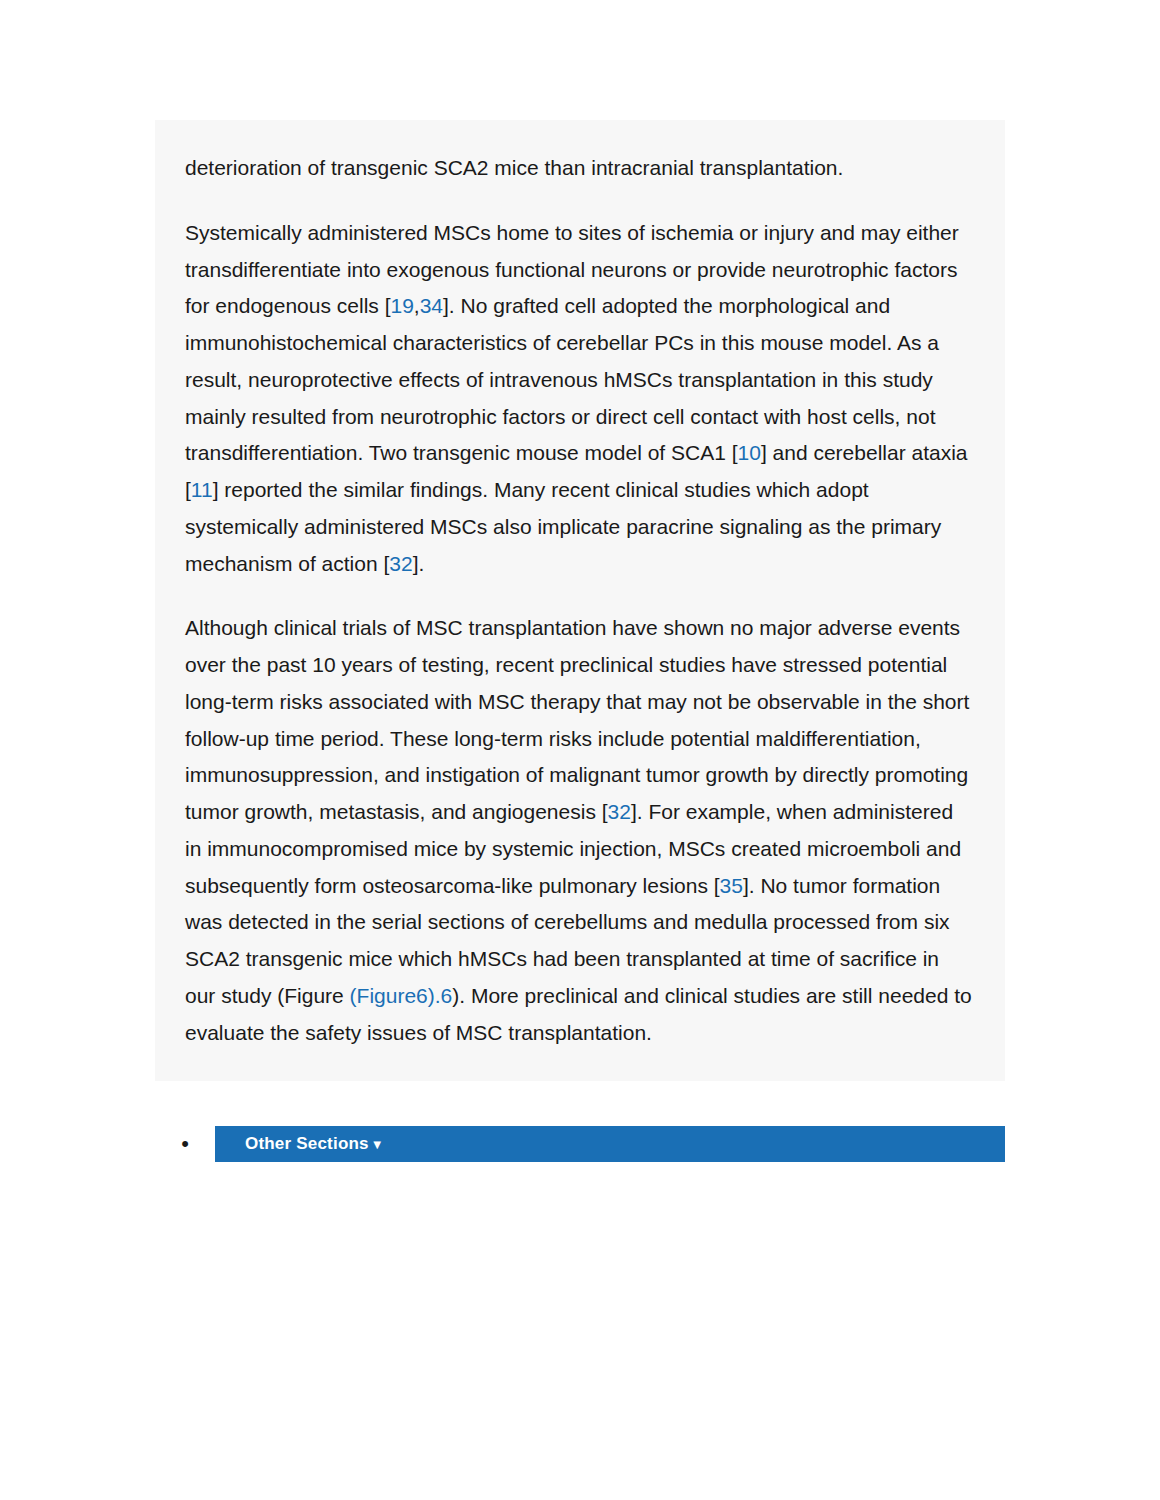deterioration of transgenic SCA2 mice than intracranial transplantation.
Systemically administered MSCs home to sites of ischemia or injury and may either transdifferentiate into exogenous functional neurons or provide neurotrophic factors for endogenous cells [19,34]. No grafted cell adopted the morphological and immunohistochemical characteristics of cerebellar PCs in this mouse model. As a result, neuroprotective effects of intravenous hMSCs transplantation in this study mainly resulted from neurotrophic factors or direct cell contact with host cells, not transdifferentiation. Two transgenic mouse model of SCA1 [10] and cerebellar ataxia [11] reported the similar findings. Many recent clinical studies which adopt systemically administered MSCs also implicate paracrine signaling as the primary mechanism of action [32].
Although clinical trials of MSC transplantation have shown no major adverse events over the past 10 years of testing, recent preclinical studies have stressed potential long-term risks associated with MSC therapy that may not be observable in the short follow-up time period. These long-term risks include potential maldifferentiation, immunosuppression, and instigation of malignant tumor growth by directly promoting tumor growth, metastasis, and angiogenesis [32]. For example, when administered in immunocompromised mice by systemic injection, MSCs created microemboli and subsequently form osteosarcoma-like pulmonary lesions [35]. No tumor formation was detected in the serial sections of cerebellums and medulla processed from six SCA2 transgenic mice which hMSCs had been transplanted at time of sacrifice in our study (Figure (Figure6).6). More preclinical and clinical studies are still needed to evaluate the safety issues of MSC transplantation.
•
Other Sections▼